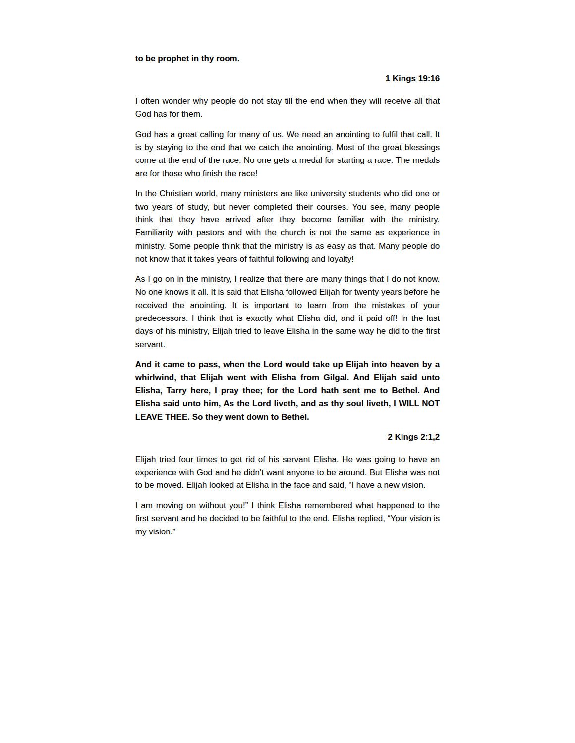to be prophet in thy room.
1 Kings 19:16
I often wonder why people do not stay till the end when they will receive all that God has for them.
God has a great calling for many of us. We need an anointing to fulfil that call. It is by staying to the end that we catch the anointing. Most of the great blessings come at the end of the race. No one gets a medal for starting a race. The medals are for those who finish the race!
In the Christian world, many ministers are like university students who did one or two years of study, but never completed their courses. You see, many people think that they have arrived after they become familiar with the ministry. Familiarity with pastors and with the church is not the same as experience in ministry. Some people think that the ministry is as easy as that. Many people do not know that it takes years of faithful following and loyalty!
As I go on in the ministry, I realize that there are many things that I do not know. No one knows it all. It is said that Elisha followed Elijah for twenty years before he received the anointing. It is important to learn from the mistakes of your predecessors. I think that is exactly what Elisha did, and it paid off! In the last days of his ministry, Elijah tried to leave Elisha in the same way he did to the first servant.
And it came to pass, when the Lord would take up Elijah into heaven by a whirlwind, that Elijah went with Elisha from Gilgal. And Elijah said unto Elisha, Tarry here, I pray thee; for the Lord hath sent me to Bethel. And Elisha said unto him, As the Lord liveth, and as thy soul liveth, I WILL NOT LEAVE THEE. So they went down to Bethel.
2 Kings 2:1,2
Elijah tried four times to get rid of his servant Elisha. He was going to have an experience with God and he didn't want anyone to be around. But Elisha was not to be moved. Elijah looked at Elisha in the face and said, “I have a new vision.
I am moving on without you!” I think Elisha remembered what happened to the first servant and he decided to be faithful to the end. Elisha replied, “Your vision is my vision.”